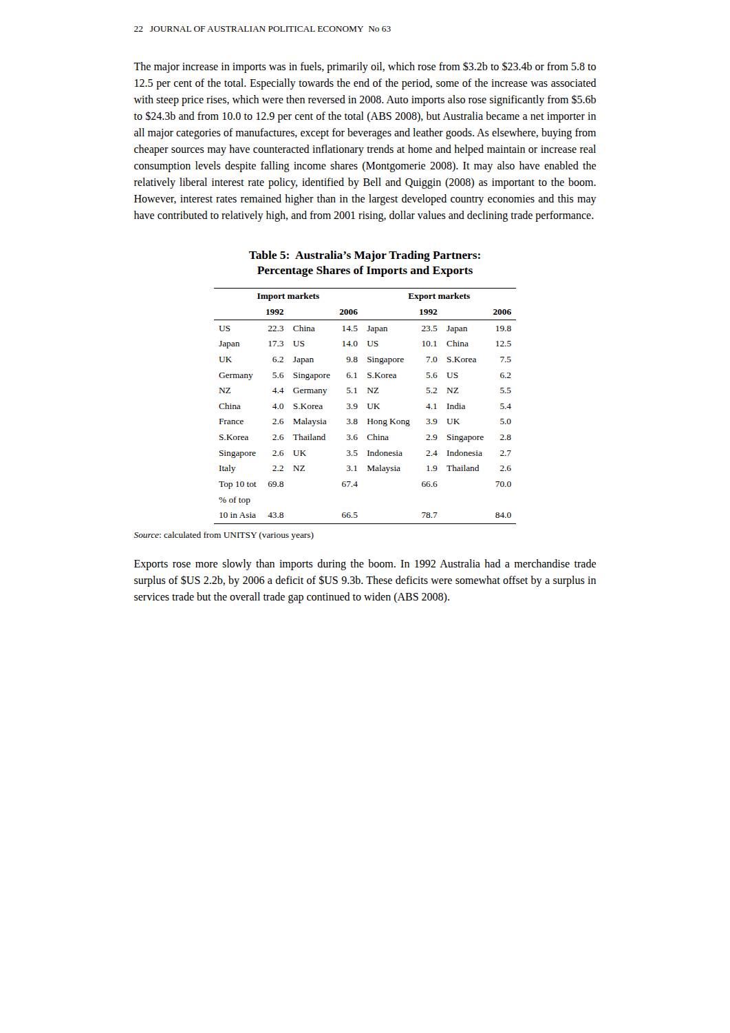22 JOURNAL OF AUSTRALIAN POLITICAL ECONOMY No 63
The major increase in imports was in fuels, primarily oil, which rose from $3.2b to $23.4b or from 5.8 to 12.5 per cent of the total. Especially towards the end of the period, some of the increase was associated with steep price rises, which were then reversed in 2008. Auto imports also rose significantly from $5.6b to $24.3b and from 10.0 to 12.9 per cent of the total (ABS 2008), but Australia became a net importer in all major categories of manufactures, except for beverages and leather goods. As elsewhere, buying from cheaper sources may have counteracted inflationary trends at home and helped maintain or increase real consumption levels despite falling income shares (Montgomerie 2008). It may also have enabled the relatively liberal interest rate policy, identified by Bell and Quiggin (2008) as important to the boom. However, interest rates remained higher than in the largest developed country economies and this may have contributed to relatively high, and from 2001 rising, dollar values and declining trade performance.
Table 5: Australia’s Major Trading Partners:
Percentage Shares of Imports and Exports
| Import markets | Export markets |
| --- | --- |
| | 1992 | | 2006 | | 1992 | | 2006 |
| US | 22.3 | China | 14.5 | Japan | 23.5 | Japan | 19.8 |
| Japan | 17.3 | US | 14.0 | US | 10.1 | China | 12.5 |
| UK | 6.2 | Japan | 9.8 | Singapore | 7.0 | S.Korea | 7.5 |
| Germany | 5.6 | Singapore | 6.1 | S.Korea | 5.6 | US | 6.2 |
| NZ | 4.4 | Germany | 5.1 | NZ | 5.2 | NZ | 5.5 |
| China | 4.0 | S.Korea | 3.9 | UK | 4.1 | India | 5.4 |
| France | 2.6 | Malaysia | 3.8 | Hong Kong | 3.9 | UK | 5.0 |
| S.Korea | 2.6 | Thailand | 3.6 | China | 2.9 | Singapore | 2.8 |
| Singapore | 2.6 | UK | 3.5 | Indonesia | 2.4 | Indonesia | 2.7 |
| Italy | 2.2 | NZ | 3.1 | Malaysia | 1.9 | Thailand | 2.6 |
| Top 10 tot | 69.8 | | 67.4 | | 66.6 | | 70.0 |
| % of top | | | | | | | |
| 10 in Asia | 43.8 | | 66.5 | | 78.7 | | 84.0 |
Source: calculated from UNITSY (various years)
Exports rose more slowly than imports during the boom. In 1992 Australia had a merchandise trade surplus of $US 2.2b, by 2006 a deficit of $US 9.3b. These deficits were somewhat offset by a surplus in services trade but the overall trade gap continued to widen (ABS 2008).